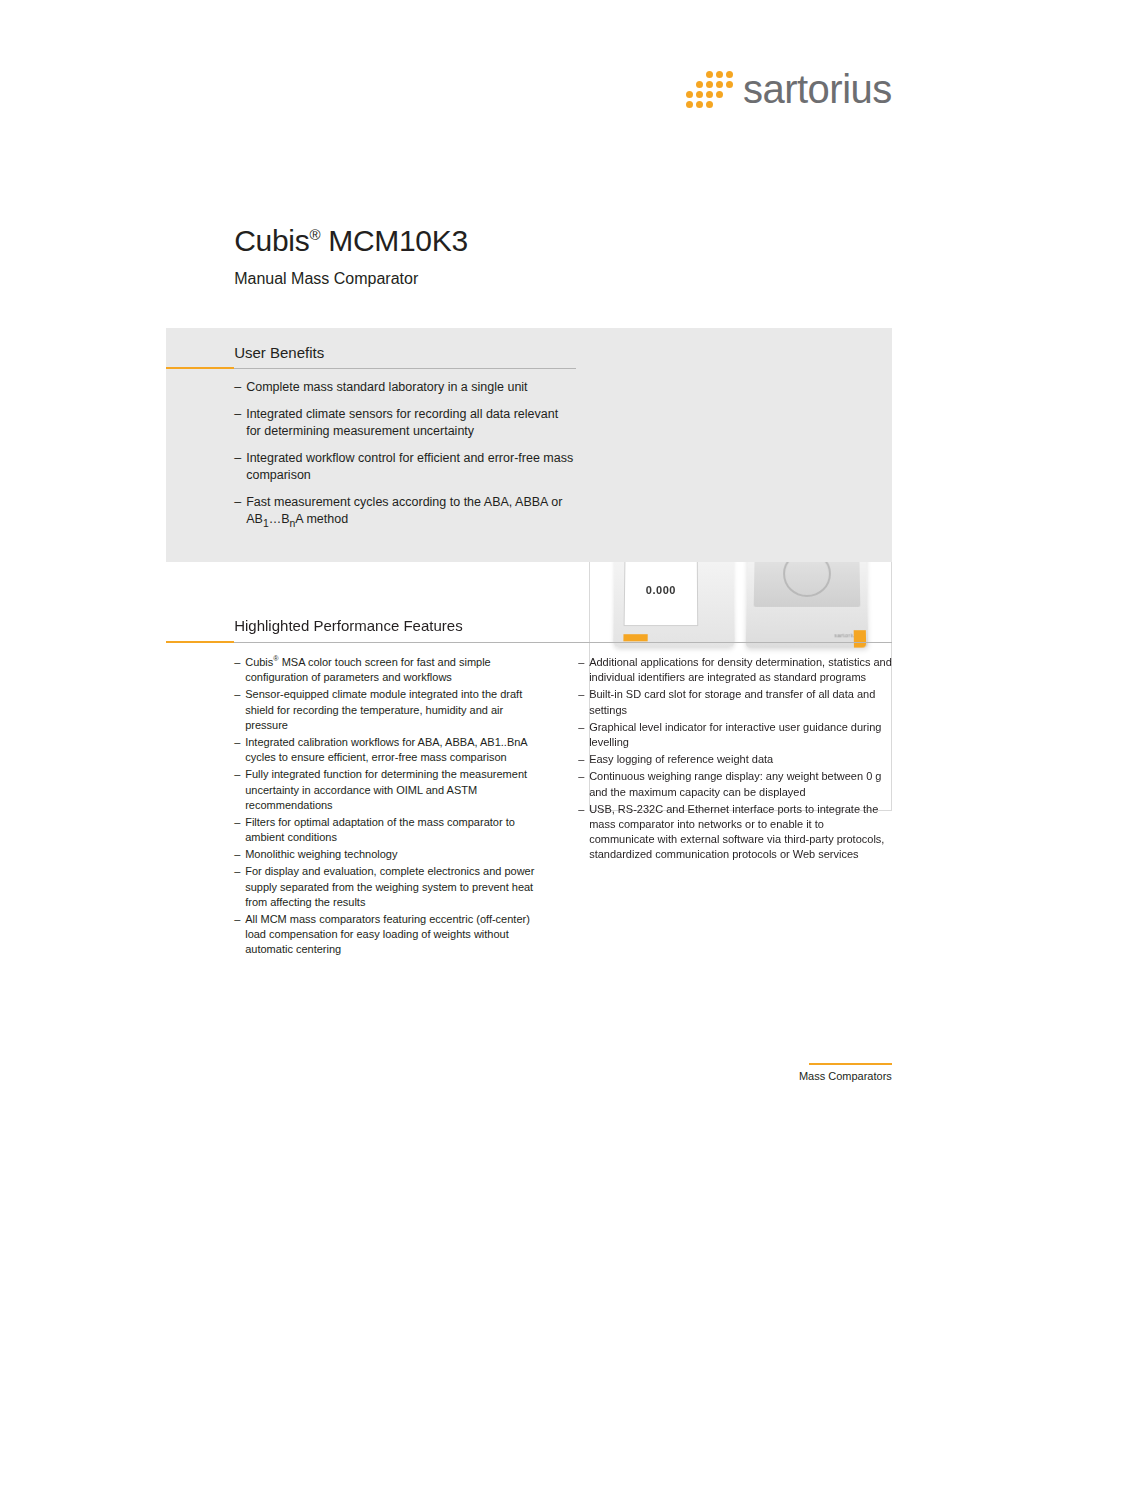sartorius
Cubis® MCM10K3
Manual Mass Comparator
0.000
sartorius
User Benefits
Complete mass standard laboratory in a single unit
Integrated climate sensors for recording all data relevant for determining measurement uncertainty
Integrated workflow control for efficient and error-free mass comparison
Fast measurement cycles according to the ABA, ABBA or AB1…BnA method
Highlighted Performance Features
Cubis® MSA color touch screen for fast and simple configuration of parameters and workflows
Sensor-equipped climate module integrated into the draft shield for recording the temperature, humidity and air pressure
Integrated calibration workflows for ABA, ABBA, AB1..BnA cycles to ensure efficient, error-free mass comparison
Fully integrated function for determining the measurement uncertainty in accordance with OIML and ASTM recommendations
Filters for optimal adaptation of the mass comparator to ambient conditions
Monolithic weighing technology
For display and evaluation, complete electronics and power supply separated from the weighing system to prevent heat from affecting the results
All MCM mass comparators featuring eccentric (off-center) load compensation for easy loading of weights without automatic centering
Additional applications for density determination, statistics and individual identifiers are integrated as standard programs
Built-in SD card slot for storage and transfer of all data and settings
Graphical level indicator for interactive user guidance during levelling
Easy logging of reference weight data
Continuous weighing range display: any weight between 0 g and the maximum capacity can be displayed
USB, RS-232C and Ethernet interface ports to integrate the mass comparator into networks or to enable it to communicate with external software via third-party protocols, standardized communication protocols or Web services
Mass Comparators